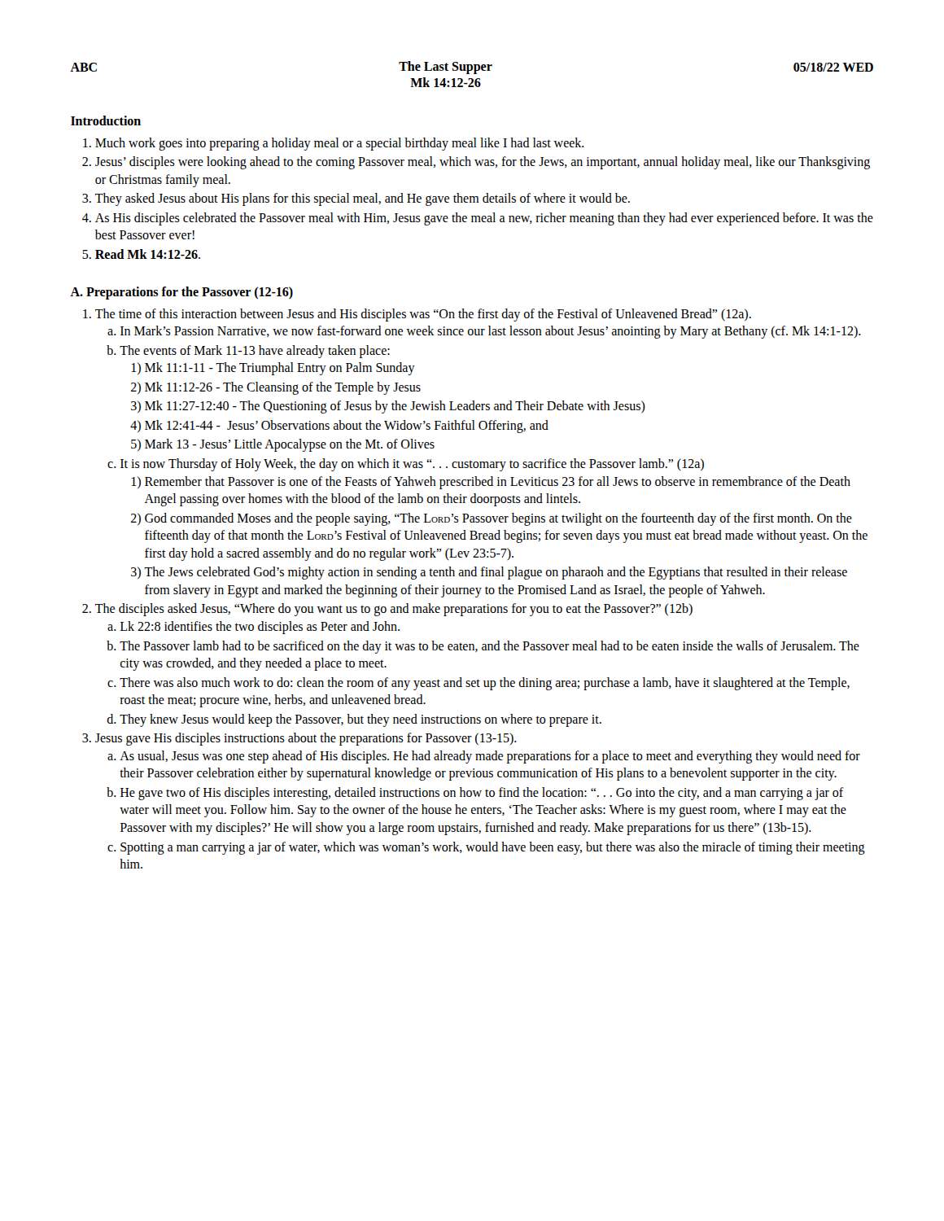ABC
The Last Supper
Mk 14:12-26
05/18/22 WED
Introduction
Much work goes into preparing a holiday meal or a special birthday meal like I had last week.
Jesus’ disciples were looking ahead to the coming Passover meal, which was, for the Jews, an important, annual holiday meal, like our Thanksgiving or Christmas family meal.
They asked Jesus about His plans for this special meal, and He gave them details of where it would be.
As His disciples celebrated the Passover meal with Him, Jesus gave the meal a new, richer meaning than they had ever experienced before. It was the best Passover ever!
Read Mk 14:12-26.
A. Preparations for the Passover (12-16)
The time of this interaction between Jesus and His disciples was “On the first day of the Festival of Unleavened Bread” (12a).
In Mark’s Passion Narrative, we now fast-forward one week since our last lesson about Jesus’ anointing by Mary at Bethany (cf. Mk 14:1-12).
The events of Mark 11-13 have already taken place:
Mk 11:1-11 - The Triumphal Entry on Palm Sunday
Mk 11:12-26 - The Cleansing of the Temple by Jesus
Mk 11:27-12:40 - The Questioning of Jesus by the Jewish Leaders and Their Debate with Jesus)
Mk 12:41-44 - Jesus’ Observations about the Widow’s Faithful Offering, and
Mark 13 - Jesus’ Little Apocalypse on the Mt. of Olives
It is now Thursday of Holy Week, the day on which it was “. . . customary to sacrifice the Passover lamb.” (12a)
Remember that Passover is one of the Feasts of Yahweh prescribed in Leviticus 23 for all Jews to observe in remembrance of the Death Angel passing over homes with the blood of the lamb on their doorposts and lintels.
God commanded Moses and the people saying, “The Lord’s Passover begins at twilight on the fourteenth day of the first month. On the fifteenth day of that month the Lord’s Festival of Unleavened Bread begins; for seven days you must eat bread made without yeast. On the first day hold a sacred assembly and do no regular work” (Lev 23:5-7).
The Jews celebrated God’s mighty action in sending a tenth and final plague on pharaoh and the Egyptians that resulted in their release from slavery in Egypt and marked the beginning of their journey to the Promised Land as Israel, the people of Yahweh.
The disciples asked Jesus, “Where do you want us to go and make preparations for you to eat the Passover?” (12b)
Lk 22:8 identifies the two disciples as Peter and John.
The Passover lamb had to be sacrificed on the day it was to be eaten, and the Passover meal had to be eaten inside the walls of Jerusalem. The city was crowded, and they needed a place to meet.
There was also much work to do: clean the room of any yeast and set up the dining area; purchase a lamb, have it slaughtered at the Temple, roast the meat; procure wine, herbs, and unleavened bread.
They knew Jesus would keep the Passover, but they need instructions on where to prepare it.
Jesus gave His disciples instructions about the preparations for Passover (13-15).
As usual, Jesus was one step ahead of His disciples. He had already made preparations for a place to meet and everything they would need for their Passover celebration either by supernatural knowledge or previous communication of His plans to a benevolent supporter in the city.
He gave two of His disciples interesting, detailed instructions on how to find the location: “. . . Go into the city, and a man carrying a jar of water will meet you. Follow him. Say to the owner of the house he enters, ‘The Teacher asks: Where is my guest room, where I may eat the Passover with my disciples?’ He will show you a large room upstairs, furnished and ready. Make preparations for us there” (13b-15).
Spotting a man carrying a jar of water, which was woman’s work, would have been easy, but there was also the miracle of timing their meeting him.